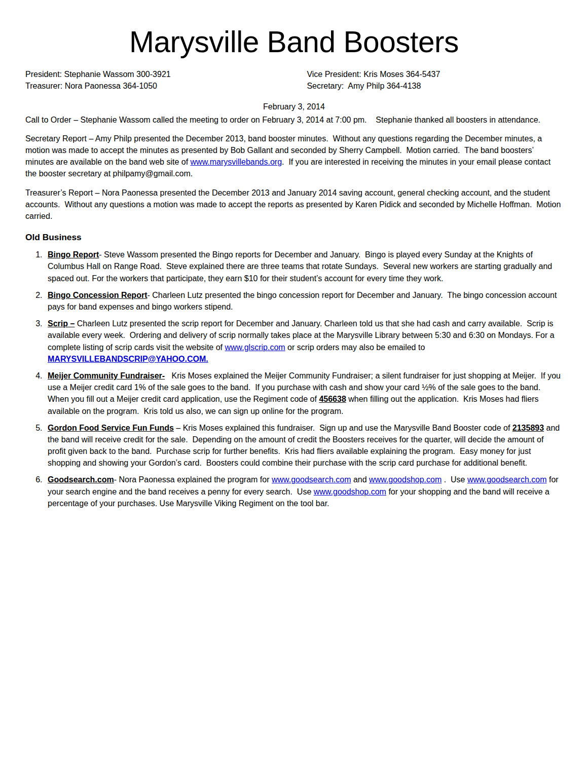Marysville Band Boosters
| President: Stephanie Wassom 300-3921 | Vice President: Kris Moses 364-5437 |
| Treasurer: Nora Paonessa 364-1050 | Secretary: Amy Philp 364-4138 |
February 3, 2014
Call to Order – Stephanie Wassom called the meeting to order on February 3, 2014 at 7:00 pm. Stephanie thanked all boosters in attendance.
Secretary Report – Amy Philp presented the December 2013, band booster minutes. Without any questions regarding the December minutes, a motion was made to accept the minutes as presented by Bob Gallant and seconded by Sherry Campbell. Motion carried. The band boosters’ minutes are available on the band web site of www.marysvillebands.org. If you are interested in receiving the minutes in your email please contact the booster secretary at philpamy@gmail.com.
Treasurer’s Report – Nora Paonessa presented the December 2013 and January 2014 saving account, general checking account, and the student accounts. Without any questions a motion was made to accept the reports as presented by Karen Pidick and seconded by Michelle Hoffman. Motion carried.
Old Business
Bingo Report- Steve Wassom presented the Bingo reports for December and January. Bingo is played every Sunday at the Knights of Columbus Hall on Range Road. Steve explained there are three teams that rotate Sundays. Several new workers are starting gradually and spaced out. For the workers that participate, they earn $10 for their student’s account for every time they work.
Bingo Concession Report- Charleen Lutz presented the bingo concession report for December and January. The bingo concession account pays for band expenses and bingo workers stipend.
Scrip – Charleen Lutz presented the scrip report for December and January. Charleen told us that she had cash and carry available. Scrip is available every week. Ordering and delivery of scrip normally takes place at the Marysville Library between 5:30 and 6:30 on Mondays. For a complete listing of scrip cards visit the website of www.glscrip.com or scrip orders may also be emailed to MARYSVILLEBANDSCRIP@YAHOO.COM.
Meijer Community Fundraiser- Kris Moses explained the Meijer Community Fundraiser; a silent fundraiser for just shopping at Meijer. If you use a Meijer credit card 1% of the sale goes to the band. If you purchase with cash and show your card ½% of the sale goes to the band. When you fill out a Meijer credit card application, use the Regiment code of 456638 when filling out the application. Kris Moses had fliers available on the program. Kris told us also, we can sign up online for the program.
Gordon Food Service Fun Funds – Kris Moses explained this fundraiser. Sign up and use the Marysville Band Booster code of 2135893 and the band will receive credit for the sale. Depending on the amount of credit the Boosters receives for the quarter, will decide the amount of profit given back to the band. Purchase scrip for further benefits. Kris had fliers available explaining the program. Easy money for just shopping and showing your Gordon’s card. Boosters could combine their purchase with the scrip card purchase for additional benefit.
Goodsearch.com- Nora Paonessa explained the program for www.goodsearch.com and www.goodshop.com . Use www.goodsearch.com for your search engine and the band receives a penny for every search. Use www.goodshop.com for your shopping and the band will receive a percentage of your purchases. Use Marysville Viking Regiment on the tool bar.